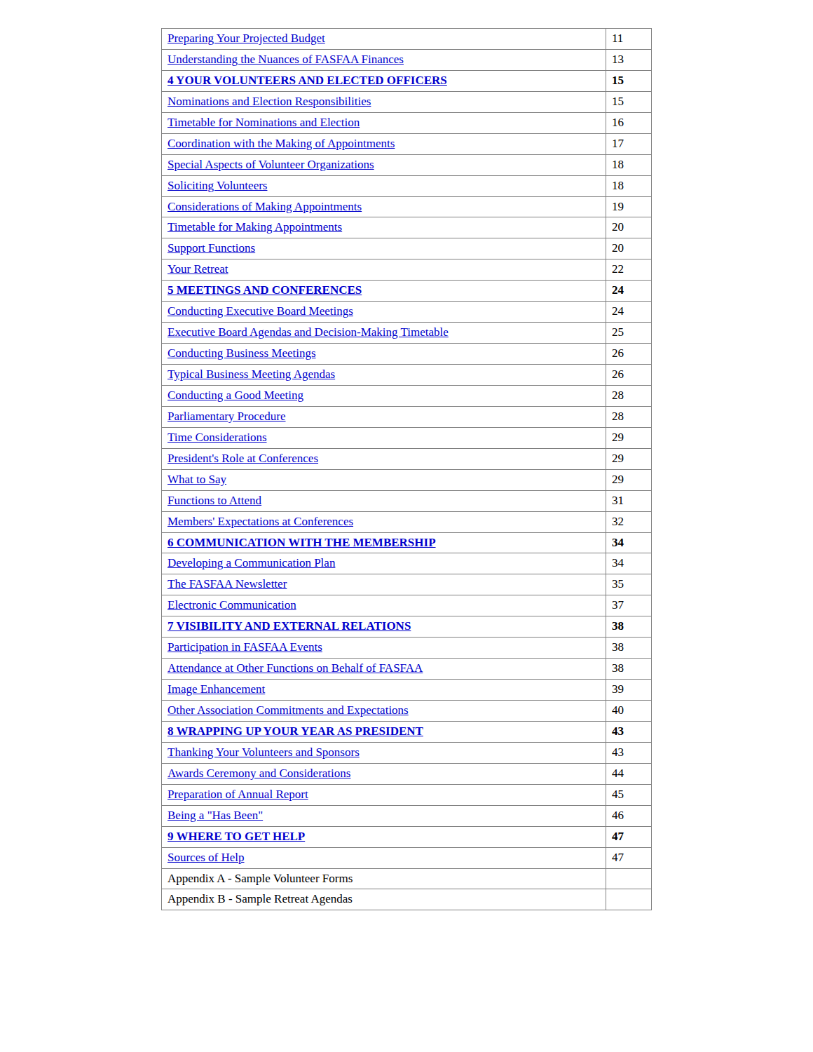| Preparing Your Projected Budget | 11 |
| Understanding the Nuances of FASFAA Finances | 13 |
| 4 YOUR VOLUNTEERS AND ELECTED OFFICERS | 15 |
| Nominations and Election Responsibilities | 15 |
| Timetable for Nominations and Election | 16 |
| Coordination with the Making of Appointments | 17 |
| Special Aspects of Volunteer Organizations | 18 |
| Soliciting Volunteers | 18 |
| Considerations of Making Appointments | 19 |
| Timetable for Making Appointments | 20 |
| Support Functions | 20 |
| Your Retreat | 22 |
| 5 MEETINGS AND CONFERENCES | 24 |
| Conducting Executive Board Meetings | 24 |
| Executive Board Agendas and Decision-Making Timetable | 25 |
| Conducting Business Meetings | 26 |
| Typical Business Meeting Agendas | 26 |
| Conducting a Good Meeting | 28 |
| Parliamentary Procedure | 28 |
| Time Considerations | 29 |
| President's Role at Conferences | 29 |
| What to Say | 29 |
| Functions to Attend | 31 |
| Members' Expectations at Conferences | 32 |
| 6 COMMUNICATION WITH THE MEMBERSHIP | 34 |
| Developing a Communication Plan | 34 |
| The FASFAA Newsletter | 35 |
| Electronic Communication | 37 |
| 7 VISIBILITY AND EXTERNAL RELATIONS | 38 |
| Participation in FASFAA Events | 38 |
| Attendance at Other Functions on Behalf of FASFAA | 38 |
| Image Enhancement | 39 |
| Other Association Commitments and Expectations | 40 |
| 8 WRAPPING UP YOUR YEAR AS PRESIDENT | 43 |
| Thanking Your Volunteers and Sponsors | 43 |
| Awards Ceremony and Considerations | 44 |
| Preparation of Annual Report | 45 |
| Being a "Has Been" | 46 |
| 9 WHERE TO GET HELP | 47 |
| Sources of Help | 47 |
| Appendix A - Sample Volunteer Forms | |
| Appendix B - Sample Retreat Agendas | |